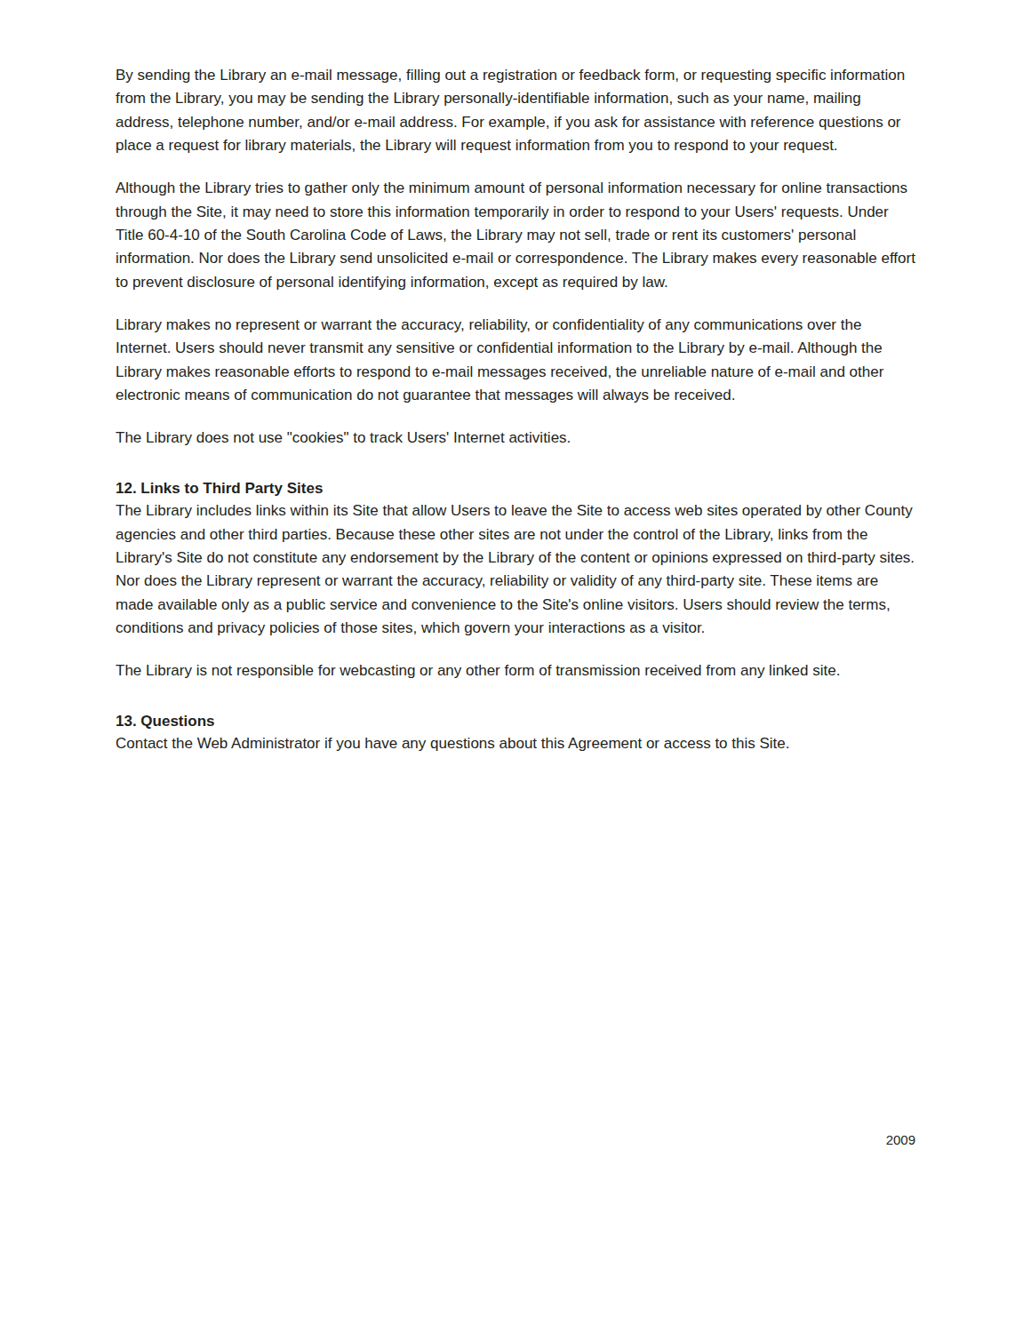By sending the Library an e-mail message, filling out a registration or feedback form, or requesting specific information from the Library, you may be sending the Library personally-identifiable information, such as your name, mailing address, telephone number, and/or e-mail address. For example, if you ask for assistance with reference questions or place a request for library materials, the Library will request information from you to respond to your request.
Although the Library tries to gather only the minimum amount of personal information necessary for online transactions through the Site, it may need to store this information temporarily in order to respond to your Users' requests. Under Title 60-4-10 of the South Carolina Code of Laws, the Library may not sell, trade or rent its customers' personal information. Nor does the Library send unsolicited e-mail or correspondence. The Library makes every reasonable effort to prevent disclosure of personal identifying information, except as required by law.
Library makes no represent or warrant the accuracy, reliability, or confidentiality of any communications over the Internet. Users should never transmit any sensitive or confidential information to the Library by e-mail. Although the Library makes reasonable efforts to respond to e-mail messages received, the unreliable nature of e-mail and other electronic means of communication do not guarantee that messages will always be received.
The Library does not use "cookies" to track Users' Internet activities.
12. Links to Third Party Sites
The Library includes links within its Site that allow Users to leave the Site to access web sites operated by other County agencies and other third parties. Because these other sites are not under the control of the Library, links from the Library's Site do not constitute any endorsement by the Library of the content or opinions expressed on third-party sites. Nor does the Library represent or warrant the accuracy, reliability or validity of any third-party site. These items are made available only as a public service and convenience to the Site's online visitors. Users should review the terms, conditions and privacy policies of those sites, which govern your interactions as a visitor.
The Library is not responsible for webcasting or any other form of transmission received from any linked site.
13. Questions
Contact the Web Administrator if you have any questions about this Agreement or access to this Site.
2009